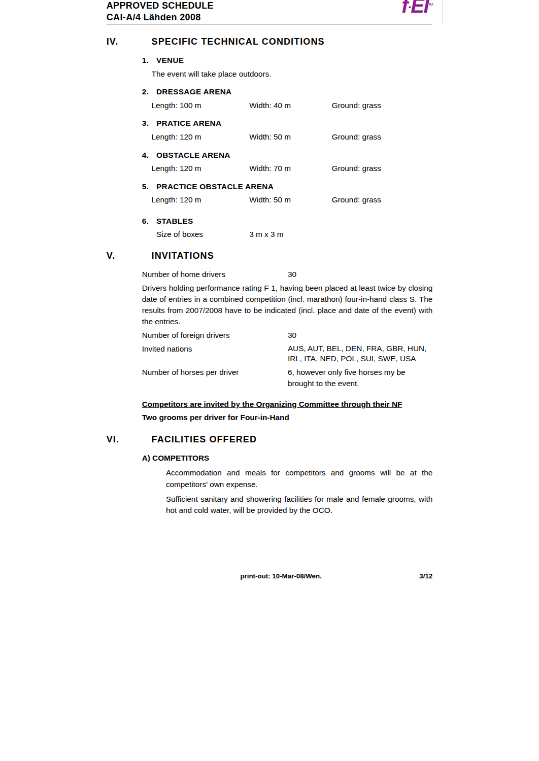f·EITM
APPROVED SCHEDULE
CAI-A/4 Lähden 2008
IV. SPECIFIC TECHNICAL CONDITIONS
1. VENUE
The event will take place outdoors.
2. DRESSAGE ARENA
Length: 100 m Width: 40 m Ground: grass
3. PRATICE ARENA
Length: 120 m Width: 50 m Ground: grass
4. OBSTACLE ARENA
Length: 120 m Width: 70 m Ground: grass
5. PRACTICE OBSTACLE ARENA
Length: 120 m Width: 50 m Ground: grass
6. STABLES
Size of boxes 3 m x 3 m
V. INVITATIONS
Number of home drivers 30
Drivers holding performance rating F 1, having been placed at least twice by closing date of entries in a combined competition (incl. marathon) four-in-hand class S. The results from 2007/2008 have to be indicated (incl. place and date of the event) with the entries.
Number of foreign drivers 30
Invited nations AUS, AUT, BEL, DEN, FRA, GBR, HUN, IRL, ITA, NED, POL, SUI, SWE, USA
Number of horses per driver 6, however only five horses my be brought to the event.
Competitors are invited by the Organizing Committee through their NF
Two grooms per driver for Four-in-Hand
VI. FACILITIES OFFERED
A) COMPETITORS
Accommodation and meals for competitors and grooms will be at the competitors’ own expense.
Sufficient sanitary and showering facilities for male and female grooms, with hot and cold water, will be provided by the OCO.
print-out: 10-Mar-08/Wen. 3/12